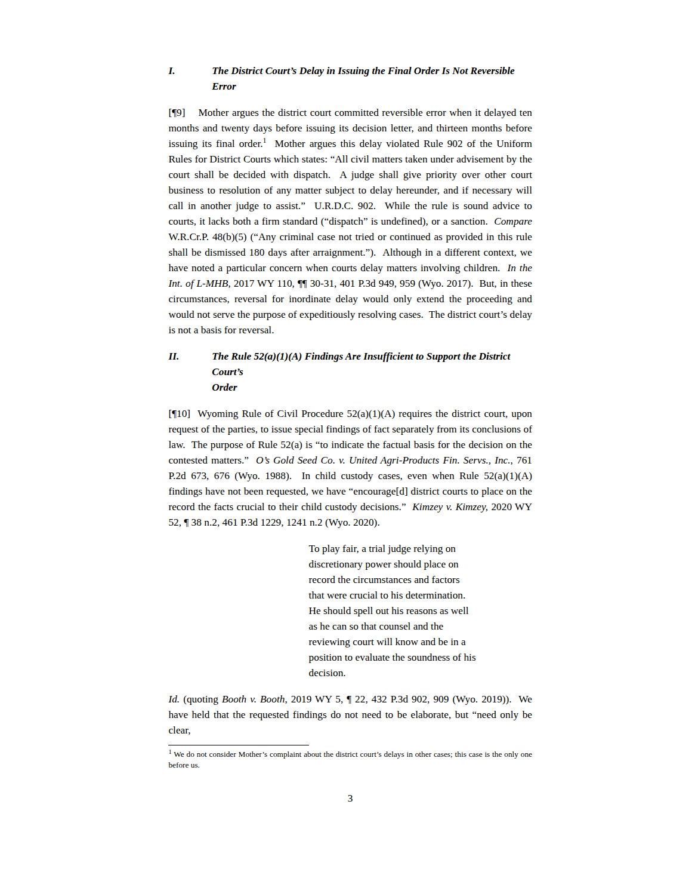I. The District Court’s Delay in Issuing the Final Order Is Not Reversible Error
[¶9] Mother argues the district court committed reversible error when it delayed ten months and twenty days before issuing its decision letter, and thirteen months before issuing its final order.1 Mother argues this delay violated Rule 902 of the Uniform Rules for District Courts which states: “All civil matters taken under advisement by the court shall be decided with dispatch. A judge shall give priority over other court business to resolution of any matter subject to delay hereunder, and if necessary will call in another judge to assist.” U.R.D.C. 902. While the rule is sound advice to courts, it lacks both a firm standard (“dispatch” is undefined), or a sanction. Compare W.R.Cr.P. 48(b)(5) (“Any criminal case not tried or continued as provided in this rule shall be dismissed 180 days after arraignment.”). Although in a different context, we have noted a particular concern when courts delay matters involving children. In the Int. of L-MHB, 2017 WY 110, ¶¶ 30-31, 401 P.3d 949, 959 (Wyo. 2017). But, in these circumstances, reversal for inordinate delay would only extend the proceeding and would not serve the purpose of expeditiously resolving cases. The district court’s delay is not a basis for reversal.
II. The Rule 52(a)(1)(A) Findings Are Insufficient to Support the District Court’sOrder
[¶10] Wyoming Rule of Civil Procedure 52(a)(1)(A) requires the district court, upon request of the parties, to issue special findings of fact separately from its conclusions of law. The purpose of Rule 52(a) is “to indicate the factual basis for the decision on the contested matters.” O’s Gold Seed Co. v. United Agri-Products Fin. Servs., Inc., 761 P.2d 673, 676 (Wyo. 1988). In child custody cases, even when Rule 52(a)(1)(A) findings have not been requested, we have “encourage[d] district courts to place on the record the facts crucial to their child custody decisions.” Kimzey v. Kimzey, 2020 WY 52, ¶ 38 n.2, 461 P.3d 1229, 1241 n.2 (Wyo. 2020).
To play fair, a trial judge relying on discretionary power should place on record the circumstances and factors that were crucial to his determination. He should spell out his reasons as well as he can so that counsel and the reviewing court will know and be in a position to evaluate the soundness of his decision.
Id. (quoting Booth v. Booth, 2019 WY 5, ¶ 22, 432 P.3d 902, 909 (Wyo. 2019)). We have held that the requested findings do not need to be elaborate, but “need only be clear,
1 We do not consider Mother’s complaint about the district court’s delays in other cases; this case is the only one before us.
3